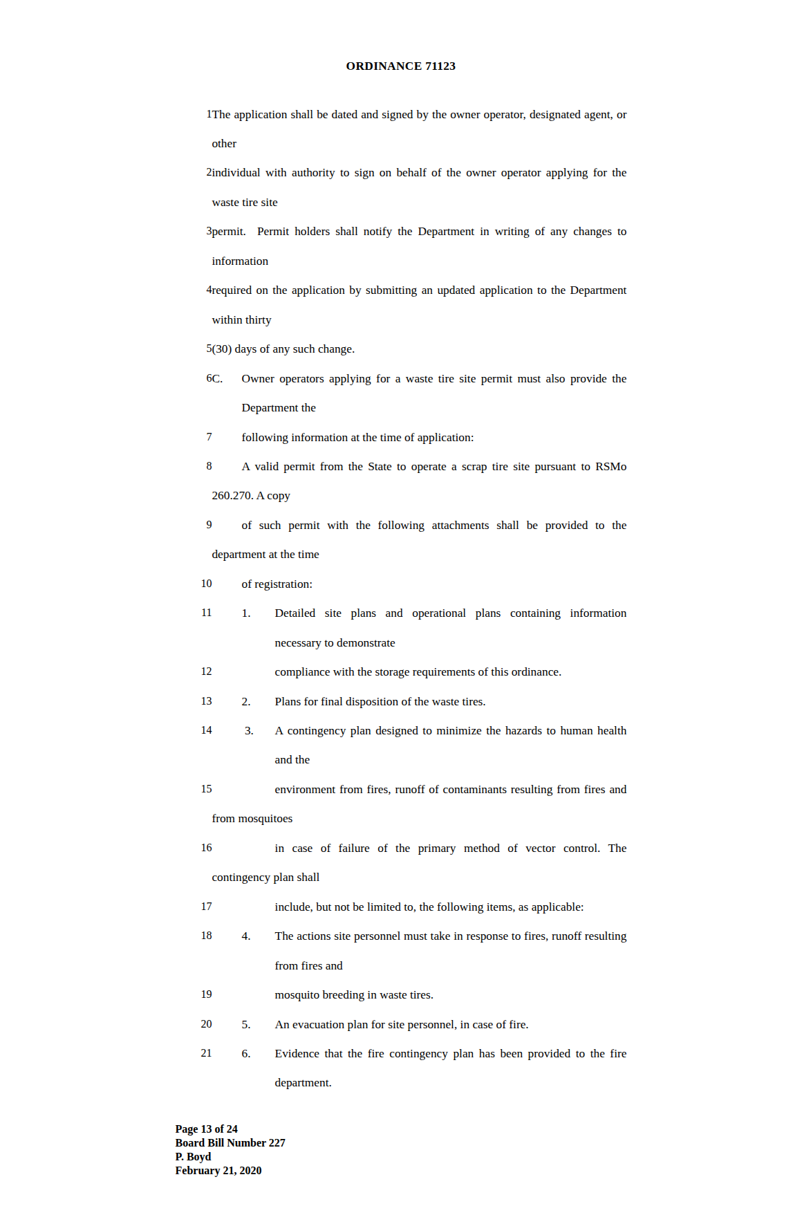ORDINANCE 71123
| 1 | The application shall be dated and signed by the owner operator, designated agent, or other |
| 2 | individual with authority to sign on behalf of the owner operator applying for the waste tire site |
| 3 | permit. Permit holders shall notify the Department in writing of any changes to information |
| 4 | required on the application by submitting an updated application to the Department within thirty |
| 5 | (30) days of any such change. |
| 6 | C. Owner operators applying for a waste tire site permit must also provide the Department the |
| 7 | following information at the time of application: |
| 8 | A valid permit from the State to operate a scrap tire site pursuant to RSMo 260.270. A copy |
| 9 | of such permit with the following attachments shall be provided to the department at the time |
| 10 | of registration: |
| 11 | 1. Detailed site plans and operational plans containing information necessary to demonstrate |
| 12 | compliance with the storage requirements of this ordinance. |
| 13 | 2. Plans for final disposition of the waste tires. |
| 14 | 3. A contingency plan designed to minimize the hazards to human health and the |
| 15 | environment from fires, runoff of contaminants resulting from fires and from mosquitoes |
| 16 | in case of failure of the primary method of vector control. The contingency plan shall |
| 17 | include, but not be limited to, the following items, as applicable: |
| 18 | 4. The actions site personnel must take in response to fires, runoff resulting from fires and |
| 19 | mosquito breeding in waste tires. |
| 20 | 5. An evacuation plan for site personnel, in case of fire. |
| 21 | 6. Evidence that the fire contingency plan has been provided to the fire department. |
Page 13 of 24
Board Bill Number 227
P. Boyd
February 21, 2020